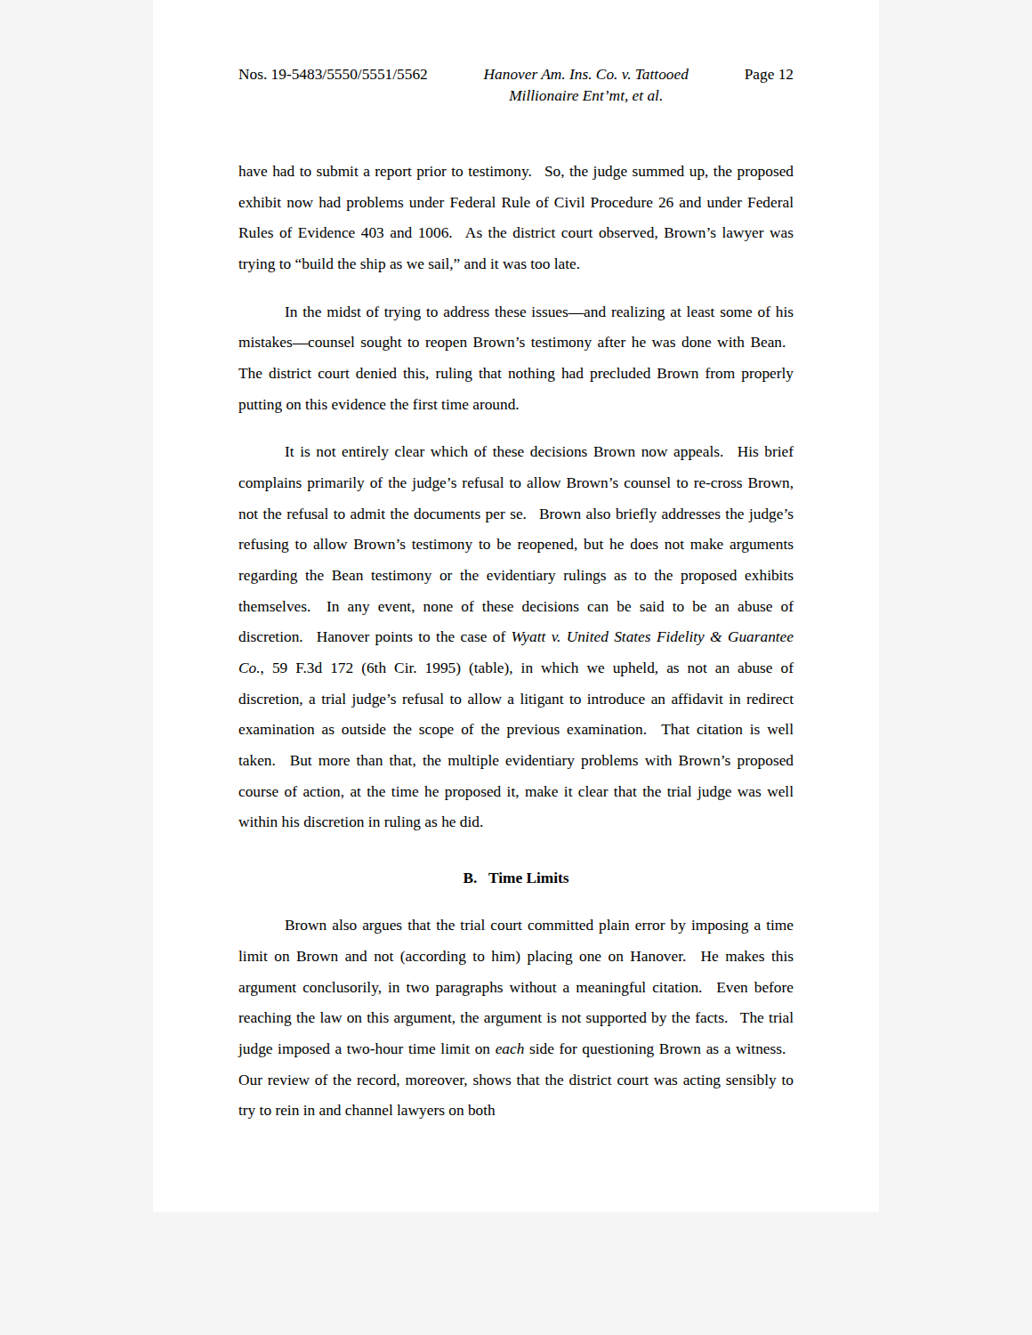Nos. 19-5483/5550/5551/5562
Hanover Am. Ins. Co. v. Tattooed
Millionaire Ent’mt, et al.
Page 12
have had to submit a report prior to testimony.  So, the judge summed up, the proposed exhibit now had problems under Federal Rule of Civil Procedure 26 and under Federal Rules of Evidence 403 and 1006.  As the district court observed, Brown’s lawyer was trying to “build the ship as we sail,” and it was too late.
In the midst of trying to address these issues—and realizing at least some of his mistakes—counsel sought to reopen Brown’s testimony after he was done with Bean.  The district court denied this, ruling that nothing had precluded Brown from properly putting on this evidence the first time around.
It is not entirely clear which of these decisions Brown now appeals.  His brief complains primarily of the judge’s refusal to allow Brown’s counsel to re-cross Brown, not the refusal to admit the documents per se.  Brown also briefly addresses the judge’s refusing to allow Brown’s testimony to be reopened, but he does not make arguments regarding the Bean testimony or the evidentiary rulings as to the proposed exhibits themselves.  In any event, none of these decisions can be said to be an abuse of discretion.  Hanover points to the case of Wyatt v. United States Fidelity & Guarantee Co., 59 F.3d 172 (6th Cir. 1995) (table), in which we upheld, as not an abuse of discretion, a trial judge’s refusal to allow a litigant to introduce an affidavit in redirect examination as outside the scope of the previous examination.  That citation is well taken.  But more than that, the multiple evidentiary problems with Brown’s proposed course of action, at the time he proposed it, make it clear that the trial judge was well within his discretion in ruling as he did.
B.  Time Limits
Brown also argues that the trial court committed plain error by imposing a time limit on Brown and not (according to him) placing one on Hanover.  He makes this argument conclusorily, in two paragraphs without a meaningful citation.  Even before reaching the law on this argument, the argument is not supported by the facts.  The trial judge imposed a two-hour time limit on each side for questioning Brown as a witness.  Our review of the record, moreover, shows that the district court was acting sensibly to try to rein in and channel lawyers on both